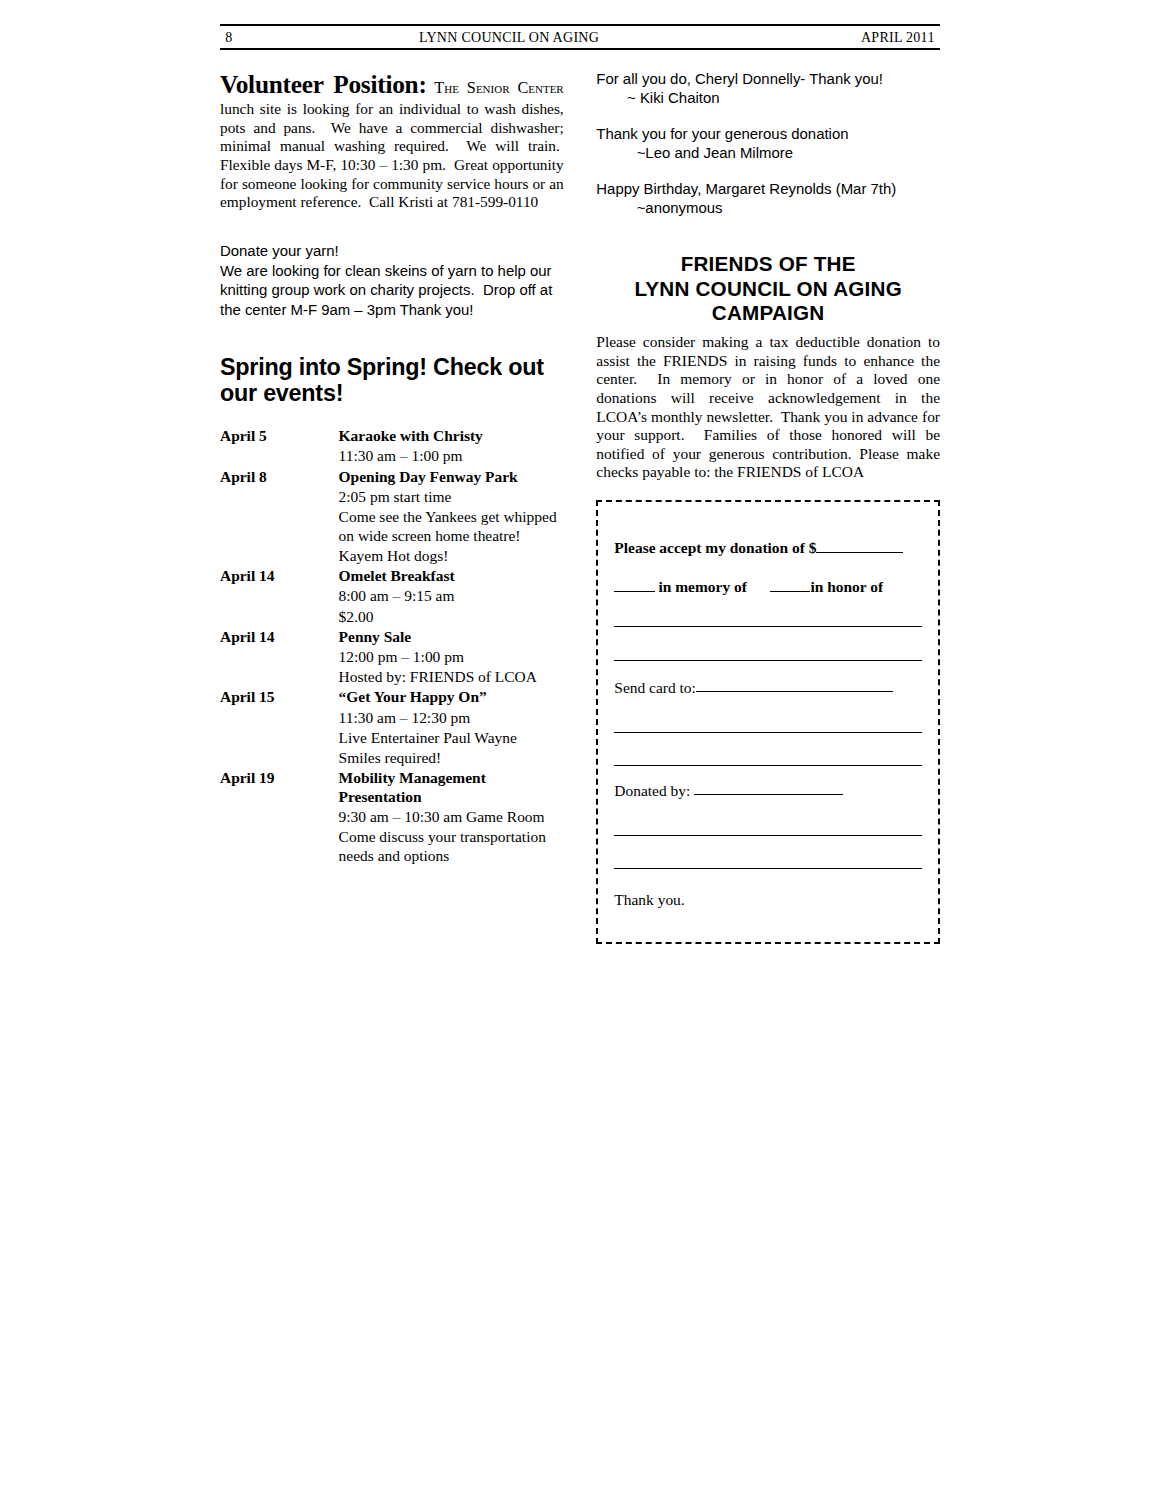8
Lynn Council on Aging
April 2011
Volunteer Position: The Senior Center lunch site is looking for an individual to wash dishes, pots and pans. We have a commercial dishwasher; minimal manual washing required. We will train. Flexible days M-F, 10:30 – 1:30 pm. Great opportunity for someone looking for community service hours or an employment reference. Call Kristi at 781-599-0110
Donate your yarn!
We are looking for clean skeins of yarn to help our knitting group work on charity projects. Drop off at the center M-F 9am – 3pm Thank you!
Spring into Spring! Check out our events!
| April 5 | Karaoke with Christy |
| | 11:30 am – 1:00 pm |
| April 8 | Opening Day Fenway Park |
| | 2:05 pm start time |
| | Come see the Yankees get whipped on wide screen home theatre! |
| | Kayem Hot dogs! |
| April 14 | Omelet Breakfast |
| | 8:00 am – 9:15 am |
| | $2.00 |
| April 14 | Penny Sale |
| | 12:00 pm – 1:00 pm |
| | Hosted by: FRIENDS of LCOA |
| April 15 | “Get Your Happy On” |
| | 11:30 am – 12:30 pm |
| | Live Entertainer Paul Wayne |
| | Smiles required! |
| April 19 | Mobility Management Presentation |
| | 9:30 am – 10:30 am Game Room |
| | Come discuss your transportation needs and options |
For all you do, Cheryl Donnelly- Thank you! ~ Kiki Chaiton
Thank you for your generous donation ~Leo and Jean Milmore
Happy Birthday, Margaret Reynolds (Mar 7th) ~anonymous
Friends of the
Lynn Council on Aging
Campaign
Please consider making a tax deductible donation to assist the FRIENDS in raising funds to enhance the center. In memory or in honor of a loved one donations will receive acknowledgement in the LCOA’s monthly newsletter. Thank you in advance for your support. Families of those honored will be notified of your generous contribution. Please make checks payable to: the FRIENDS of LCOA
Please accept my donation of $
in memory of in honor of
Send card to:
Donated by:
Thank you.